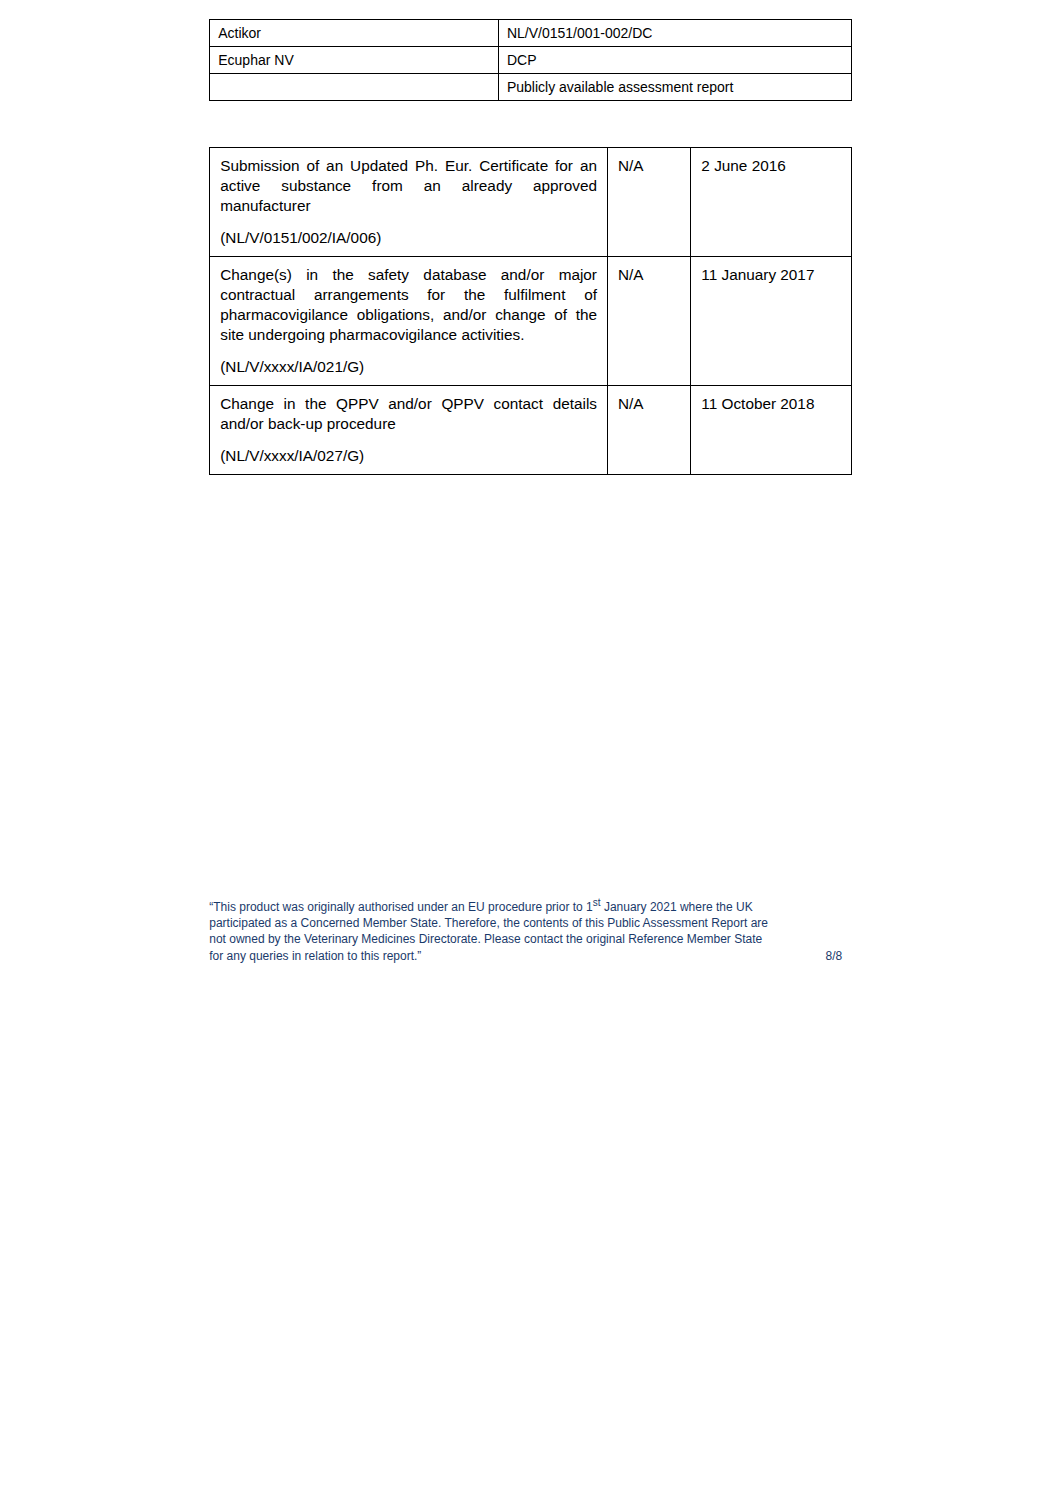| Actikor | NL/V/0151/001-002/DC |
| Ecuphar NV | DCP |
| | Publicly available assessment report |
| Submission of an Updated Ph. Eur. Certificate for an active substance from an already approved manufacturer (NL/V/0151/002/IA/006) | N/A | 2 June 2016 |
| Change(s) in the safety database and/or major contractual arrangements for the fulfilment of pharmacovigilance obligations, and/or change of the site undergoing pharmacovigilance activities. (NL/V/xxxx/IA/021/G) | N/A | 11 January 2017 |
| Change in the QPPV and/or QPPV contact details and/or back-up procedure (NL/V/xxxx/IA/027/G) | N/A | 11 October 2018 |
“This product was originally authorised under an EU procedure prior to 1st January 2021 where the UK participated as a Concerned Member State. Therefore, the contents of this Public Assessment Report are not owned by the Veterinary Medicines Directorate. Please contact the original Reference Member State for any queries in relation to this report.” 8/8